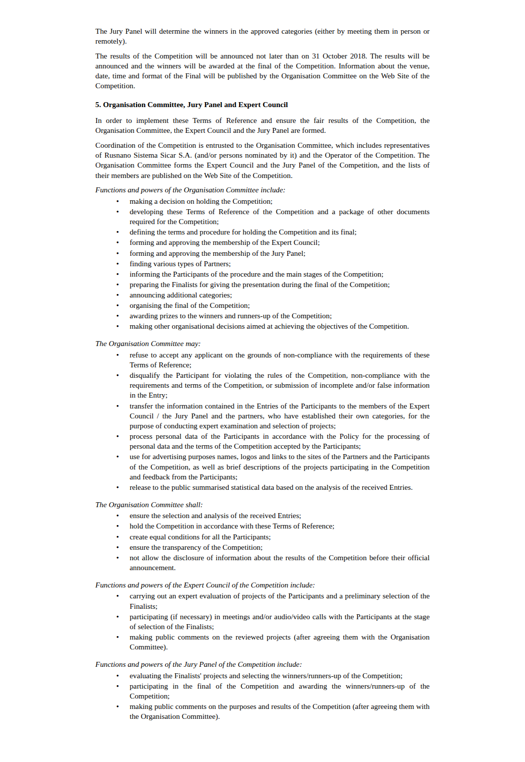The Jury Panel will determine the winners in the approved categories (either by meeting them in person or remotely).
The results of the Competition will be announced not later than on 31 October 2018. The results will be announced and the winners will be awarded at the final of the Competition. Information about the venue, date, time and format of the Final will be published by the Organisation Committee on the Web Site of the Competition.
5. Organisation Committee, Jury Panel and Expert Council
In order to implement these Terms of Reference and ensure the fair results of the Competition, the Organisation Committee, the Expert Council and the Jury Panel are formed.
Coordination of the Competition is entrusted to the Organisation Committee, which includes representatives of Rusnano Sistema Sicar S.A. (and/or persons nominated by it) and the Operator of the Competition. The Organisation Committee forms the Expert Council and the Jury Panel of the Competition, and the lists of their members are published on the Web Site of the Competition.
Functions and powers of the Organisation Committee include:
making a decision on holding the Competition;
developing these Terms of Reference of the Competition and a package of other documents required for the Competition;
defining the terms and procedure for holding the Competition and its final;
forming and approving the membership of the Expert Council;
forming and approving the membership of the Jury Panel;
finding various types of Partners;
informing the Participants of the procedure and the main stages of the Competition;
preparing the Finalists for giving the presentation during the final of the Competition;
announcing additional categories;
organising the final of the Competition;
awarding prizes to the winners and runners-up of the Competition;
making other organisational decisions aimed at achieving the objectives of the Competition.
The Organisation Committee may:
refuse to accept any applicant on the grounds of non-compliance with the requirements of these Terms of Reference;
disqualify the Participant for violating the rules of the Competition, non-compliance with the requirements and terms of the Competition, or submission of incomplete and/or false information in the Entry;
transfer the information contained in the Entries of the Participants to the members of the Expert Council / the Jury Panel and the partners, who have established their own categories, for the purpose of conducting expert examination and selection of projects;
process personal data of the Participants in accordance with the Policy for the processing of personal data and the terms of the Competition accepted by the Participants;
use for advertising purposes names, logos and links to the sites of the Partners and the Participants of the Competition, as well as brief descriptions of the projects participating in the Competition and feedback from the Participants;
release to the public summarised statistical data based on the analysis of the received Entries.
The Organisation Committee shall:
ensure the selection and analysis of the received Entries;
hold the Competition in accordance with these Terms of Reference;
create equal conditions for all the Participants;
ensure the transparency of the Competition;
not allow the disclosure of information about the results of the Competition before their official announcement.
Functions and powers of the Expert Council of the Competition include:
carrying out an expert evaluation of projects of the Participants and a preliminary selection of the Finalists;
participating (if necessary) in meetings and/or audio/video calls with the Participants at the stage of selection of the Finalists;
making public comments on the reviewed projects (after agreeing them with the Organisation Committee).
Functions and powers of the Jury Panel of the Competition include:
evaluating the Finalists' projects and selecting the winners/runners-up of the Competition;
participating in the final of the Competition and awarding the winners/runners-up of the Competition;
making public comments on the purposes and results of the Competition (after agreeing them with the Organisation Committee).